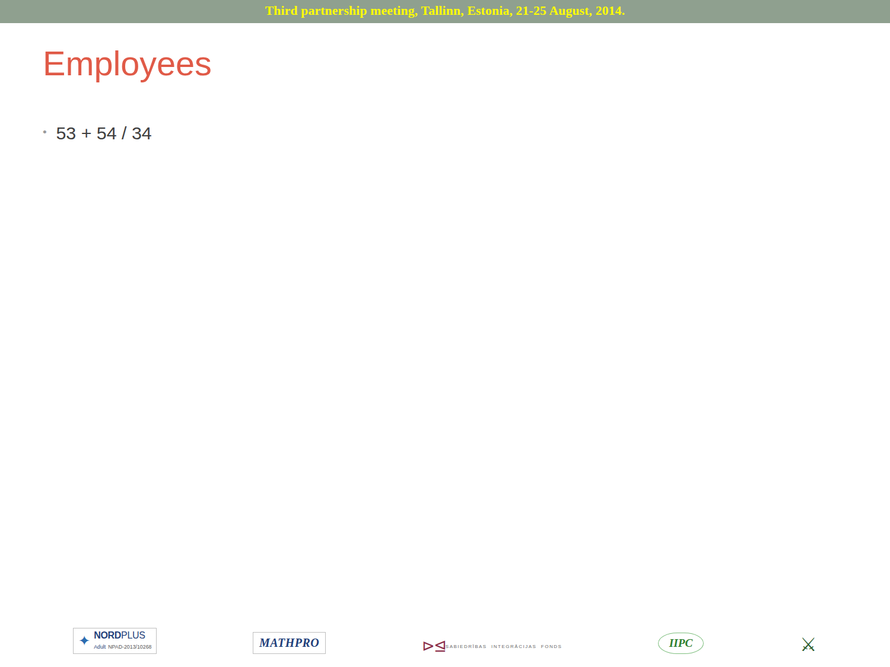Third partnership meeting, Tallinn, Estonia, 21-25 August, 2014.
Employees
53 + 54 / 34
✦ NORDPLUS
AdultNPAD-2013/10268
MATHPRO
⊳⊴
SABIEDRĪBAS INTEGRĀCIJAS FONDS
IIPC
⚔